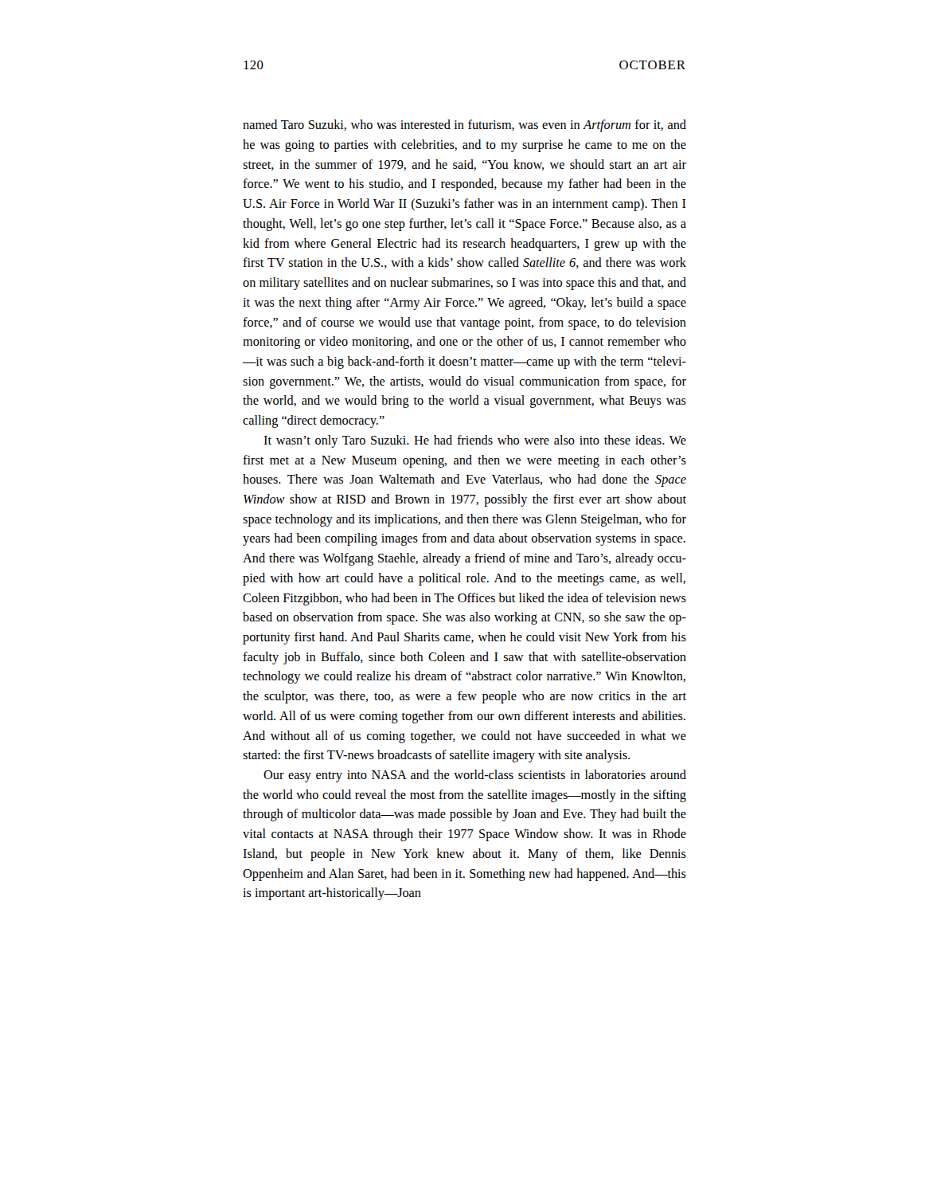120 October
named Taro Suzuki, who was interested in futurism, was even in Artforum for it, and he was going to parties with celebrities, and to my surprise he came to me on the street, in the summer of 1979, and he said, “You know, we should start an art air force.” We went to his studio, and I responded, because my father had been in the U.S. Air Force in World War II (Suzuki’s father was in an internment camp). Then I thought, Well, let’s go one step further, let’s call it “Space Force.” Because also, as a kid from where General Electric had its research headquarters, I grew up with the first TV station in the U.S., with a kids’ show called Satellite 6, and there was work on military satellites and on nuclear submarines, so I was into space this and that, and it was the next thing after “Army Air Force.” We agreed, “Okay, let’s build a space force,” and of course we would use that vantage point, from space, to do television monitoring or video monitoring, and one or the other of us, I cannot remember who—it was such a big back-and-forth it doesn’t matter—came up with the term “television government.” We, the artists, would do visual communication from space, for the world, and we would bring to the world a visual government, what Beuys was calling “direct democracy.”
It wasn’t only Taro Suzuki. He had friends who were also into these ideas. We first met at a New Museum opening, and then we were meeting in each other’s houses. There was Joan Waltemath and Eve Vaterlaus, who had done the Space Window show at RISD and Brown in 1977, possibly the first ever art show about space technology and its implications, and then there was Glenn Steigelman, who for years had been compiling images from and data about observation systems in space. And there was Wolfgang Staehle, already a friend of mine and Taro’s, already occupied with how art could have a political role. And to the meetings came, as well, Coleen Fitzgibbon, who had been in The Offices but liked the idea of television news based on observation from space. She was also working at CNN, so she saw the opportunity first hand. And Paul Sharits came, when he could visit New York from his faculty job in Buffalo, since both Coleen and I saw that with satellite-observation technology we could realize his dream of “abstract color narrative.” Win Knowlton, the sculptor, was there, too, as were a few people who are now critics in the art world. All of us were coming together from our own different interests and abilities. And without all of us coming together, we could not have succeeded in what we started: the first TV-news broadcasts of satellite imagery with site analysis.
Our easy entry into NASA and the world-class scientists in laboratories around the world who could reveal the most from the satellite images—mostly in the sifting through of multicolor data—was made possible by Joan and Eve. They had built the vital contacts at NASA through their 1977 Space Window show. It was in Rhode Island, but people in New York knew about it. Many of them, like Dennis Oppenheim and Alan Saret, had been in it. Something new had happened. And—this is important art-historically—Joan